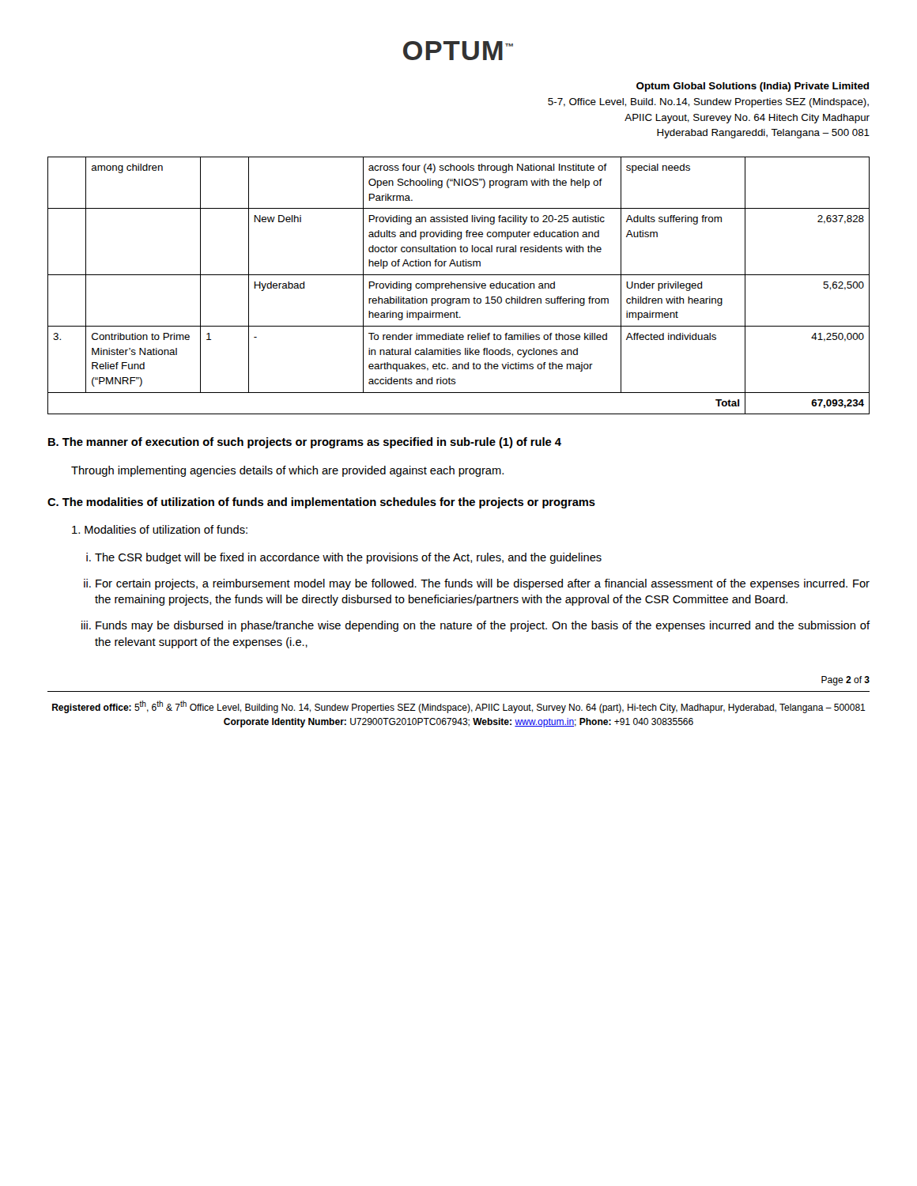OPTUM™
Optum Global Solutions (India) Private Limited
5-7, Office Level, Build. No.14, Sundew Properties SEZ (Mindspace),
APIIC Layout, Surevey No. 64 Hitech City Madhapur
Hyderabad Rangareddi, Telangana – 500 081
| | among children | | | across four (4) schools through National Institute of Open Schooling (“NIOS”) program with the help of Parikrma. | special needs | |
| | | | New Delhi | Providing an assisted living facility to 20-25 autistic adults and providing free computer education and doctor consultation to local rural residents with the help of Action for Autism | Adults suffering from Autism | 2,637,828 |
| | | | Hyderabad | Providing comprehensive education and rehabilitation program to 150 children suffering from hearing impairment. | Under privileged children with hearing impairment | 5,62,500 |
| 3. | Contribution to Prime Minister’s National Relief Fund (“PMNRF”) | 1 | - | To render immediate relief to families of those killed in natural calamities like floods, cyclones and earthquakes, etc. and to the victims of the major accidents and riots | Affected individuals | 41,250,000 |
| Total | 67,093,234 |
B. The manner of execution of such projects or programs as specified in sub-rule (1) of rule 4
Through implementing agencies details of which are provided against each program.
C. The modalities of utilization of funds and implementation schedules for the projects or programs
1. Modalities of utilization of funds:
The CSR budget will be fixed in accordance with the provisions of the Act, rules, and the guidelines
For certain projects, a reimbursement model may be followed. The funds will be dispersed after a financial assessment of the expenses incurred. For the remaining projects, the funds will be directly disbursed to beneficiaries/partners with the approval of the CSR Committee and Board.
Funds may be disbursed in phase/tranche wise depending on the nature of the project. On the basis of the expenses incurred and the submission of the relevant support of the expenses (i.e.,
Page 2 of 3
Registered office: 5th, 6th & 7th Office Level, Building No. 14, Sundew Properties SEZ (Mindspace), APIIC Layout, Survey No. 64 (part), Hi-tech City, Madhapur, Hyderabad, Telangana – 500081
Corporate Identity Number: U72900TG2010PTC067943; Website: www.optum.in; Phone: +91 040 30835566